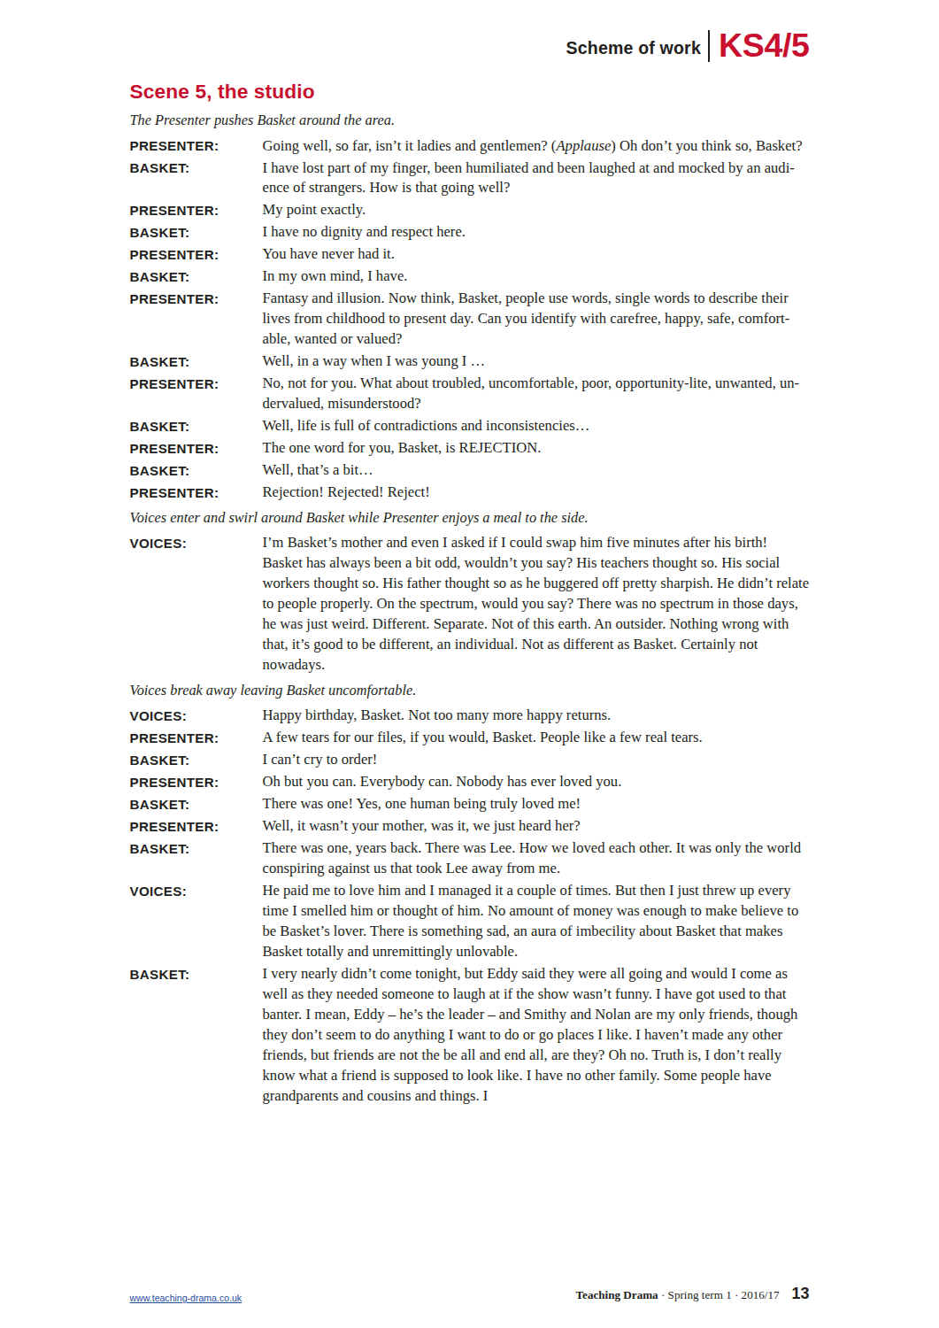Scheme of work
KS4/5
Scene 5, the studio
The Presenter pushes Basket around the area.
Presenter:
Going well, so far, isn’t it ladies and gentlemen? (Applause) Oh don’t you think so, Basket?
Basket:
I have lost part of my finger, been humiliated and been laughed at and mocked by an audience of strangers. How is that going well?
Presenter:
My point exactly.
Basket:
I have no dignity and respect here.
Presenter:
You have never had it.
Basket:
In my own mind, I have.
Presenter:
Fantasy and illusion. Now think, Basket, people use words, single words to describe their lives from childhood to present day. Can you identify with carefree, happy, safe, comfortable, wanted or valued?
Basket:
Well, in a way when I was young I …
Presenter:
No, not for you. What about troubled, uncomfortable, poor, opportunity-lite, unwanted, undervalued, misunderstood?
Basket:
Well, life is full of contradictions and inconsistencies…
Presenter:
The one word for you, Basket, is REJECTION.
Basket:
Well, that’s a bit…
Presenter:
Rejection! Rejected! Reject!
Voices enter and swirl around Basket while Presenter enjoys a meal to the side.
Voices:
I’m Basket’s mother and even I asked if I could swap him five minutes after his birth! Basket has always been a bit odd, wouldn’t you say? His teachers thought so. His social workers thought so. His father thought so as he buggered off pretty sharpish. He didn’t relate to people properly. On the spectrum, would you say? There was no spectrum in those days, he was just weird. Different. Separate. Not of this earth. An outsider. Nothing wrong with that, it’s good to be different, an individual. Not as different as Basket. Certainly not nowadays.
Voices break away leaving Basket uncomfortable.
Voices:
Happy birthday, Basket. Not too many more happy returns.
Presenter:
A few tears for our files, if you would, Basket. People like a few real tears.
Basket:
I can’t cry to order!
Presenter:
Oh but you can. Everybody can. Nobody has ever loved you.
Basket:
There was one! Yes, one human being truly loved me!
Presenter:
Well, it wasn’t your mother, was it, we just heard her?
Basket:
There was one, years back. There was Lee. How we loved each other. It was only the world conspiring against us that took Lee away from me.
Voices:
He paid me to love him and I managed it a couple of times. But then I just threw up every time I smelled him or thought of him. No amount of money was enough to make believe to be Basket’s lover. There is something sad, an aura of imbecility about Basket that makes Basket totally and unremittingly unlovable.
Basket:
I very nearly didn’t come tonight, but Eddy said they were all going and would I come as well as they needed someone to laugh at if the show wasn’t funny. I have got used to that banter. I mean, Eddy – he’s the leader – and Smithy and Nolan are my only friends, though they don’t seem to do anything I want to do or go places I like. I haven’t made any other friends, but friends are not the be all and end all, are they? Oh no. Truth is, I don’t really know what a friend is supposed to look like. I have no other family. Some people have grandparents and cousins and things. I
www.teaching-drama.co.uk
Teaching Drama · Spring term 1 · 2016/17 13